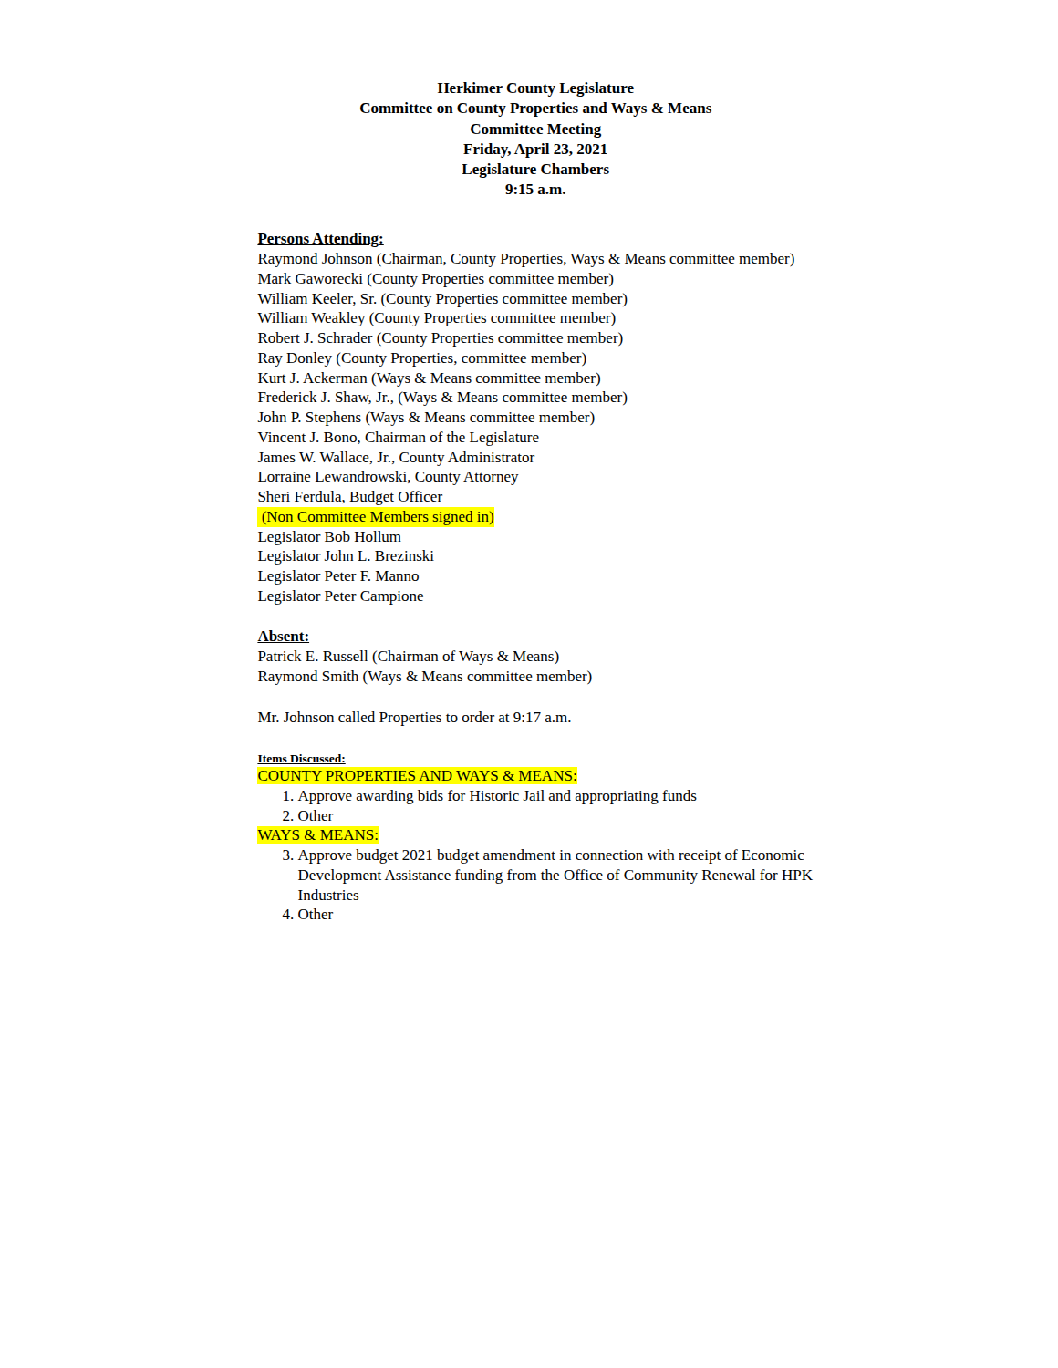Herkimer County Legislature
Committee on County Properties and Ways & Means
Committee Meeting
Friday, April 23, 2021
Legislature Chambers
9:15 a.m.
Persons Attending:
Raymond Johnson (Chairman, County Properties, Ways & Means committee member)
Mark Gaworecki (County Properties committee member)
William Keeler, Sr. (County Properties committee member)
William Weakley (County Properties committee member)
Robert J. Schrader (County Properties committee member)
Ray Donley (County Properties, committee member)
Kurt J. Ackerman (Ways & Means committee member)
Frederick J. Shaw, Jr., (Ways & Means committee member)
John P. Stephens (Ways & Means committee member)
Vincent J. Bono, Chairman of the Legislature
James W. Wallace, Jr., County Administrator
Lorraine Lewandrowski, County Attorney
Sheri Ferdula, Budget Officer
(Non Committee Members signed in)
Legislator Bob Hollum
Legislator John L. Brezinski
Legislator Peter F. Manno
Legislator Peter Campione
Absent:
Patrick E. Russell (Chairman of Ways & Means)
Raymond Smith (Ways & Means committee member)
Mr. Johnson called Properties to order at 9:17 a.m.
Items Discussed:
COUNTY PROPERTIES AND WAYS & MEANS:
Approve awarding bids for Historic Jail and appropriating funds
Other
WAYS & MEANS:
Approve budget 2021 budget amendment in connection with receipt of Economic Development Assistance funding from the Office of Community Renewal for HPK Industries
Other